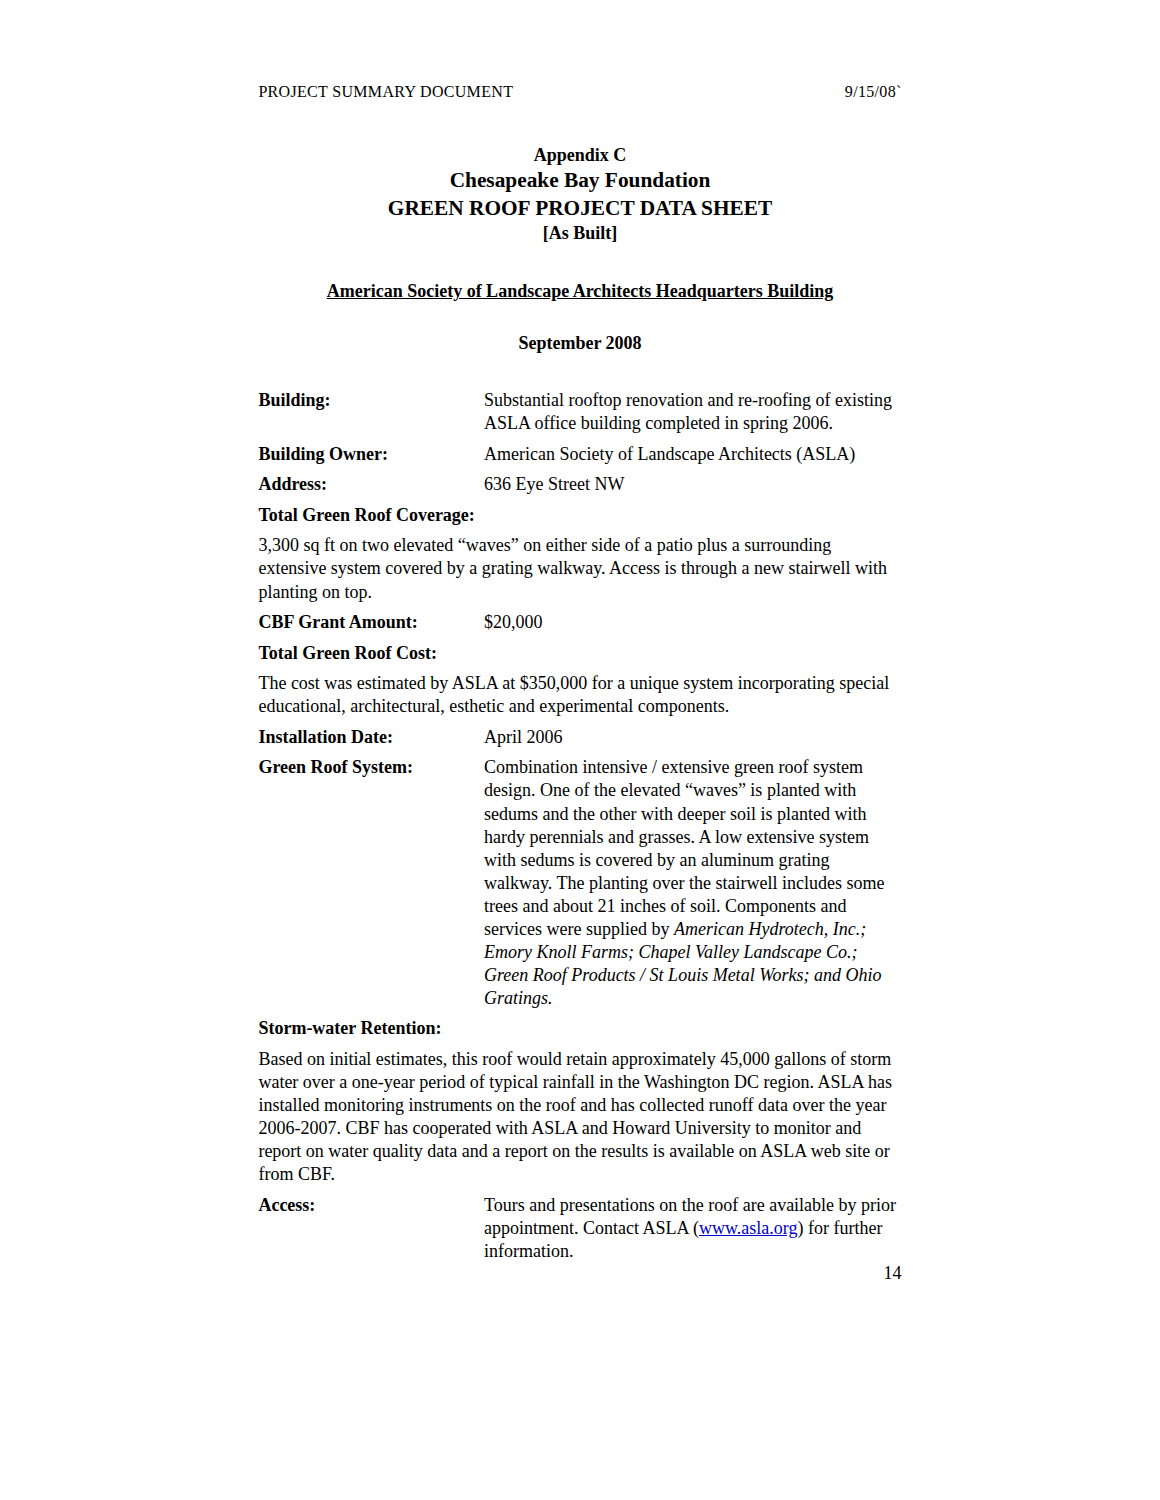PROJECT SUMMARY DOCUMENT 9/15/08`
Appendix C
Chesapeake Bay Foundation
GREEN ROOF PROJECT DATA SHEET
[As Built]
American Society of Landscape Architects Headquarters Building
September 2008
| Building: | Substantial rooftop renovation and re-roofing of existing ASLA office building completed in spring 2006. |
| Building Owner: | American Society of Landscape Architects (ASLA) |
| Address: | 636 Eye Street NW |
| Total Green Roof Coverage: | |
| 3,300 sq ft on two elevated “waves” on either side of a patio plus a surrounding extensive system covered by a grating walkway. Access is through a new stairwell with planting on top. |
| CBF Grant Amount: | $20,000 |
| Total Green Roof Cost: | |
| The cost was estimated by ASLA at $350,000 for a unique system incorporating special educational, architectural, esthetic and experimental components. |
| Installation Date: | April 2006 |
| Green Roof System: | Combination intensive / extensive green roof system design. One of the elevated “waves” is planted with sedums and the other with deeper soil is planted with hardy perennials and grasses. A low extensive system with sedums is covered by an aluminum grating walkway. The planting over the stairwell includes some trees and about 21 inches of soil. Components and services were supplied by American Hydrotech, Inc.; Emory Knoll Farms; Chapel Valley Landscape Co.; Green Roof Products / St Louis Metal Works; and Ohio Gratings. |
| Storm-water Retention: | |
| Based on initial estimates, this roof would retain approximately 45,000 gallons of storm water over a one-year period of typical rainfall in the Washington DC region. ASLA has installed monitoring instruments on the roof and has collected runoff data over the year 2006-2007. CBF has cooperated with ASLA and Howard University to monitor and report on water quality data and a report on the results is available on ASLA web site or from CBF. |
| Access: | Tours and presentations on the roof are available by prior appointment. Contact ASLA ( www.asla.org ) for further information. |
14